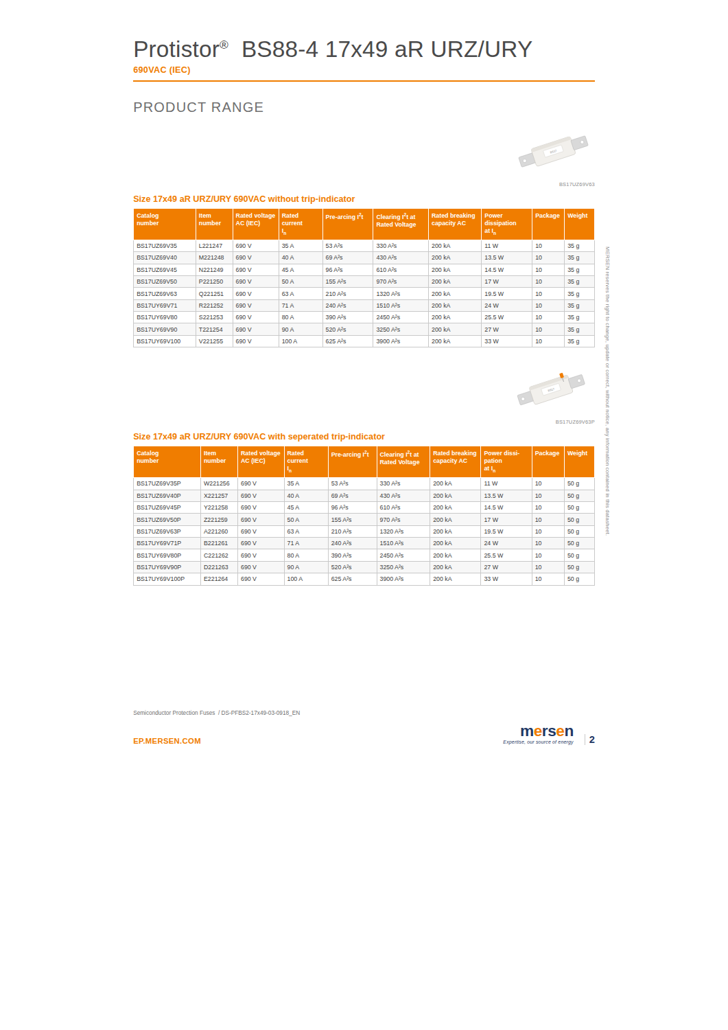Protistor® BS88-4 17x49 aR URZ/URY
690VAC (IEC)
PRODUCT RANGE
BS17
BS17UZ69V63
Size 17x49 aR URZ/URY 690VAC without trip-indicator
| Catalog number | Item number | Rated voltage AC (IEC) | Rated current I n | Pre-arcing I 2 t | Clearing I 2 t at Rated Voltage | Rated breaking capacity AC | Power dissipation at I n | Package | Weight |
| --- | --- | --- | --- | --- | --- | --- | --- | --- | --- |
| BS17UZ69V35 | L221247 | 690 V | 35 A | 53 A²s | 330 A²s | 200 kA | 11 W | 10 | 35 g |
| BS17UZ69V40 | M221248 | 690 V | 40 A | 69 A²s | 430 A²s | 200 kA | 13.5 W | 10 | 35 g |
| BS17UZ69V45 | N221249 | 690 V | 45 A | 96 A²s | 610 A²s | 200 kA | 14.5 W | 10 | 35 g |
| BS17UZ69V50 | P221250 | 690 V | 50 A | 155 A²s | 970 A²s | 200 kA | 17 W | 10 | 35 g |
| BS17UZ69V63 | Q221251 | 690 V | 63 A | 210 A²s | 1320 A²s | 200 kA | 19.5 W | 10 | 35 g |
| BS17UY69V71 | R221252 | 690 V | 71 A | 240 A²s | 1510 A²s | 200 kA | 24 W | 10 | 35 g |
| BS17UY69V80 | S221253 | 690 V | 80 A | 390 A²s | 2450 A²s | 200 kA | 25.5 W | 10 | 35 g |
| BS17UY69V90 | T221254 | 690 V | 90 A | 520 A²s | 3250 A²s | 200 kA | 27 W | 10 | 35 g |
| BS17UY69V100 | V221255 | 690 V | 100 A | 625 A²s | 3900 A²s | 200 kA | 33 W | 10 | 35 g |
BS17
BS17UZ69V63P
Size 17x49 aR URZ/URY 690VAC with seperated trip-indicator
| Catalog number | Item number | Rated voltage AC (IEC) | Rated current I n | Pre-arcing I 2 t | Clearing I 2 t at Rated Voltage | Rated breaking capacity AC | Power dissi- pation at I n | Package | Weight |
| --- | --- | --- | --- | --- | --- | --- | --- | --- | --- |
| BS17UZ69V35P | W221256 | 690 V | 35 A | 53 A²s | 330 A²s | 200 kA | 11 W | 10 | 50 g |
| BS17UZ69V40P | X221257 | 690 V | 40 A | 69 A²s | 430 A²s | 200 kA | 13.5 W | 10 | 50 g |
| BS17UZ69V45P | Y221258 | 690 V | 45 A | 96 A²s | 610 A²s | 200 kA | 14.5 W | 10 | 50 g |
| BS17UZ69V50P | Z221259 | 690 V | 50 A | 155 A²s | 970 A²s | 200 kA | 17 W | 10 | 50 g |
| BS17UZ69V63P | A221260 | 690 V | 63 A | 210 A²s | 1320 A²s | 200 kA | 19.5 W | 10 | 50 g |
| BS17UY69V71P | B221261 | 690 V | 71 A | 240 A²s | 1510 A²s | 200 kA | 24 W | 10 | 50 g |
| BS17UY69V80P | C221262 | 690 V | 80 A | 390 A²s | 2450 A²s | 200 kA | 25.5 W | 10 | 50 g |
| BS17UY69V90P | D221263 | 690 V | 90 A | 520 A²s | 3250 A²s | 200 kA | 27 W | 10 | 50 g |
| BS17UY69V100P | E221264 | 690 V | 100 A | 625 A²s | 3900 A²s | 200 kA | 33 W | 10 | 50 g |
MERSEN reserves the right to change, update or correct, without notice, any information contained in this datasheet.
Semiconductor Protection Fuses / DS-PFBS2-17x49-03-0918_EN
EP.MERSEN.COM
mersen
Expertise, our source of energy
2